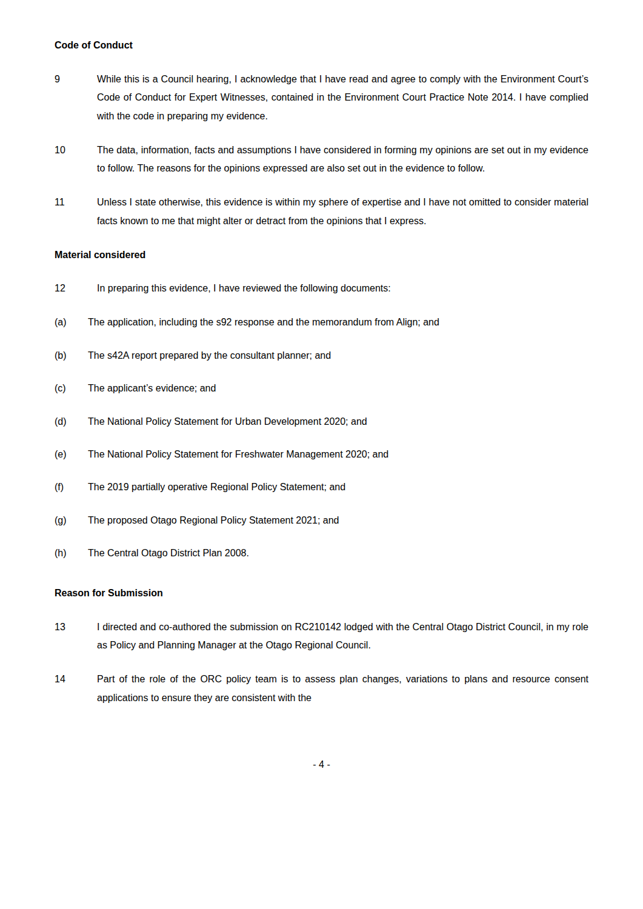Code of Conduct
9
While this is a Council hearing, I acknowledge that I have read and agree to comply with the Environment Court’s Code of Conduct for Expert Witnesses, contained in the Environment Court Practice Note 2014. I have complied with the code in preparing my evidence.
10
The data, information, facts and assumptions I have considered in forming my opinions are set out in my evidence to follow. The reasons for the opinions expressed are also set out in the evidence to follow.
11
Unless I state otherwise, this evidence is within my sphere of expertise and I have not omitted to consider material facts known to me that might alter or detract from the opinions that I express.
Material considered
12
In preparing this evidence, I have reviewed the following documents:
(a) The application, including the s92 response and the memorandum from Align; and
(b) The s42A report prepared by the consultant planner; and
(c) The applicant’s evidence; and
(d) The National Policy Statement for Urban Development 2020; and
(e) The National Policy Statement for Freshwater Management 2020; and
(f) The 2019 partially operative Regional Policy Statement; and
(g) The proposed Otago Regional Policy Statement 2021; and
(h) The Central Otago District Plan 2008.
Reason for Submission
13
I directed and co-authored the submission on RC210142 lodged with the Central Otago District Council, in my role as Policy and Planning Manager at the Otago Regional Council.
14
Part of the role of the ORC policy team is to assess plan changes, variations to plans and resource consent applications to ensure they are consistent with the
- 4 -